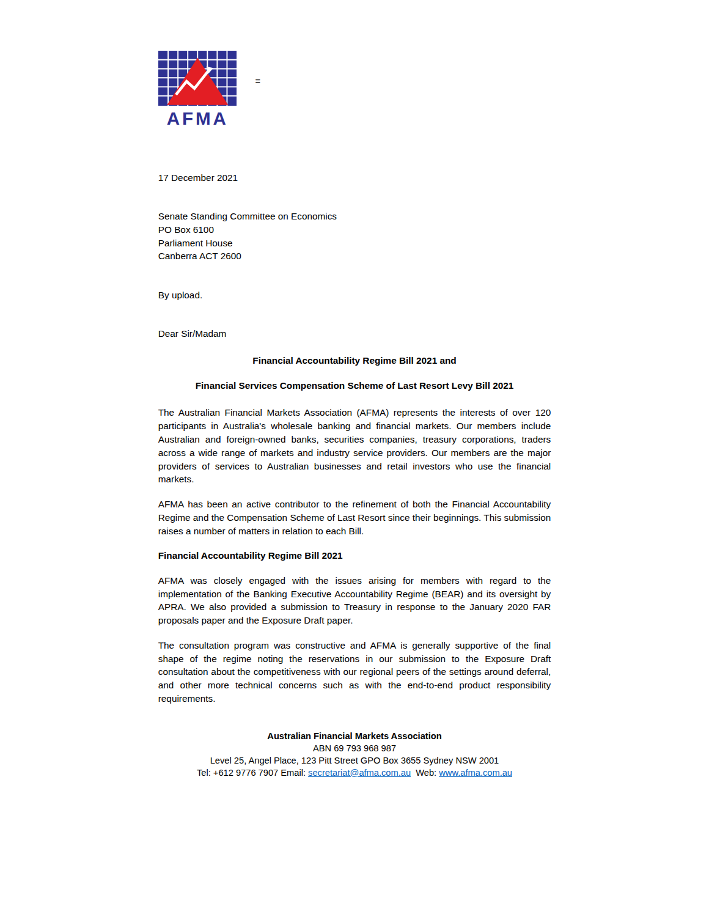AFMA =
17 December 2021
Senate Standing Committee on Economics
PO Box 6100
Parliament House
Canberra ACT 2600
By upload.
Dear Sir/Madam
Financial Accountability Regime Bill 2021 and
Financial Services Compensation Scheme of Last Resort Levy Bill 2021
The Australian Financial Markets Association (AFMA) represents the interests of over 120 participants in Australia's wholesale banking and financial markets. Our members include Australian and foreign-owned banks, securities companies, treasury corporations, traders across a wide range of markets and industry service providers. Our members are the major providers of services to Australian businesses and retail investors who use the financial markets.
AFMA has been an active contributor to the refinement of both the Financial Accountability Regime and the Compensation Scheme of Last Resort since their beginnings. This submission raises a number of matters in relation to each Bill.
Financial Accountability Regime Bill 2021
AFMA was closely engaged with the issues arising for members with regard to the implementation of the Banking Executive Accountability Regime (BEAR) and its oversight by APRA. We also provided a submission to Treasury in response to the January 2020 FAR proposals paper and the Exposure Draft paper.
The consultation program was constructive and AFMA is generally supportive of the final shape of the regime noting the reservations in our submission to the Exposure Draft consultation about the competitiveness with our regional peers of the settings around deferral, and other more technical concerns such as with the end-to-end product responsibility requirements.
Australian Financial Markets Association
ABN 69 793 968 987
Level 25, Angel Place, 123 Pitt Street GPO Box 3655 Sydney NSW 2001
Tel: +612 9776 7907 Email: secretariat@afma.com.au Web: www.afma.com.au